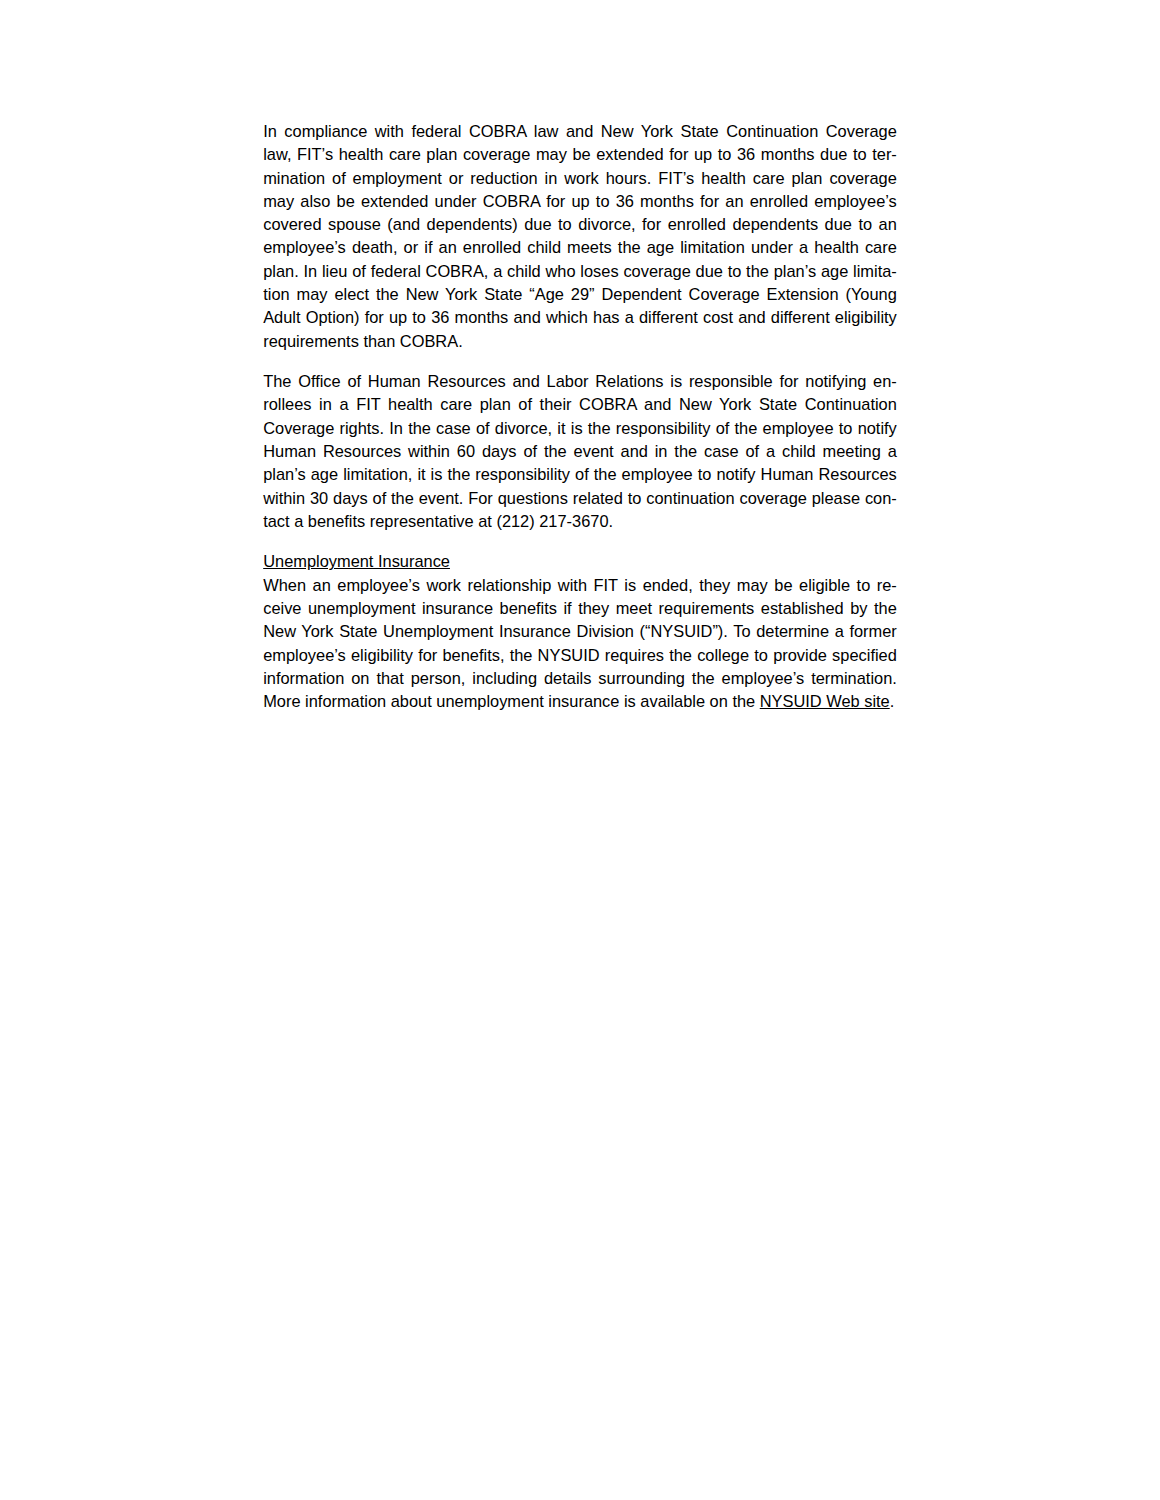In compliance with federal COBRA law and New York State Continuation Coverage law, FIT’s health care plan coverage may be extended for up to 36 months due to termination of employment or reduction in work hours. FIT’s health care plan coverage may also be extended under COBRA for up to 36 months for an enrolled employee’s covered spouse (and dependents) due to divorce, for enrolled dependents due to an employee’s death, or if an enrolled child meets the age limitation under a health care plan. In lieu of federal COBRA, a child who loses coverage due to the plan’s age limitation may elect the New York State “Age 29” Dependent Coverage Extension (Young Adult Option) for up to 36 months and which has a different cost and different eligibility requirements than COBRA.
The Office of Human Resources and Labor Relations is responsible for notifying enrollees in a FIT health care plan of their COBRA and New York State Continuation Coverage rights. In the case of divorce, it is the responsibility of the employee to notify Human Resources within 60 days of the event and in the case of a child meeting a plan’s age limitation, it is the responsibility of the employee to notify Human Resources within 30 days of the event. For questions related to continuation coverage please contact a benefits representative at (212) 217-3670.
Unemployment Insurance
When an employee’s work relationship with FIT is ended, they may be eligible to receive unemployment insurance benefits if they meet requirements established by the New York State Unemployment Insurance Division (“NYSUID”). To determine a former employee’s eligibility for benefits, the NYSUID requires the college to provide specified information on that person, including details surrounding the employee’s termination. More information about unemployment insurance is available on the NYSUID Web site.